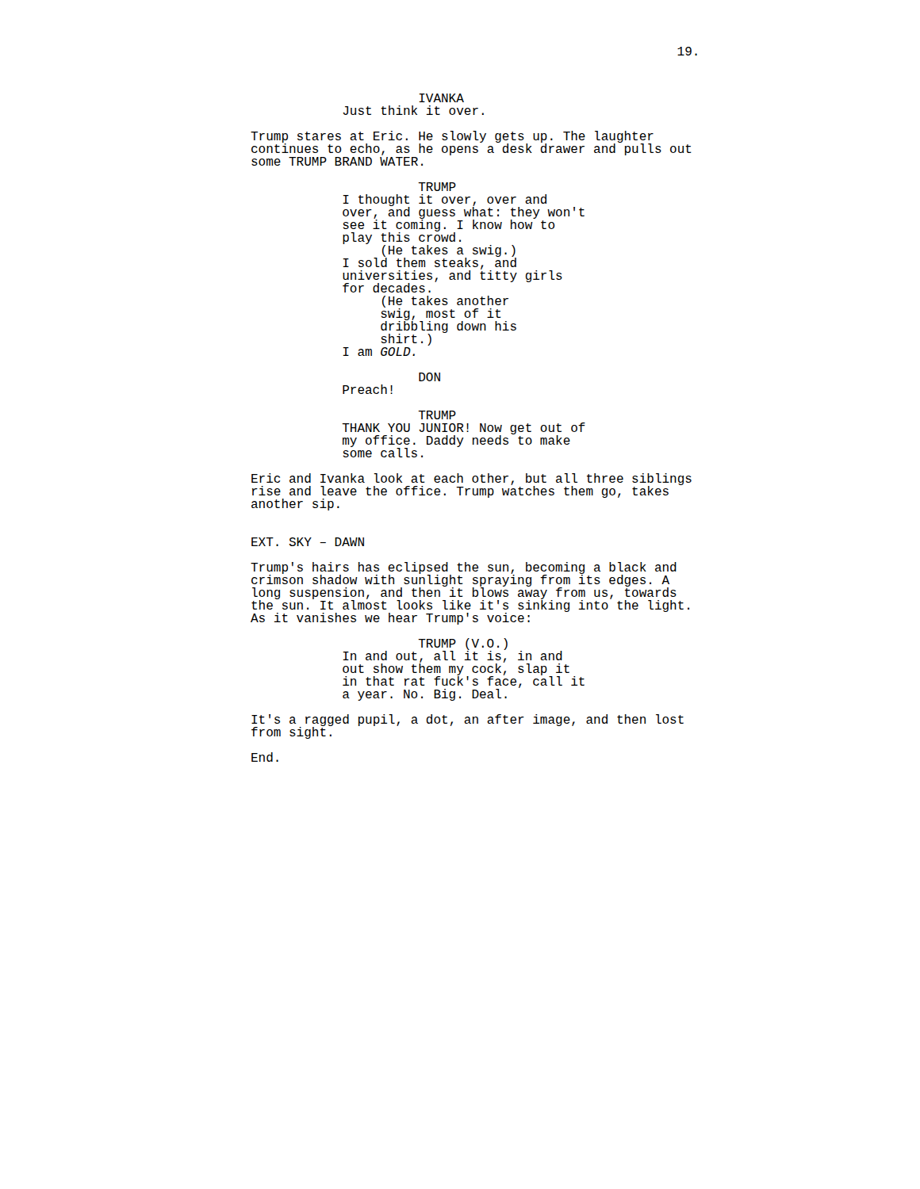19.
IVANKA
Just think it over.
Trump stares at Eric. He slowly gets up. The laughter continues to echo, as he opens a desk drawer and pulls out some TRUMP BRAND WATER.
TRUMP
I thought it over, over and over, and guess what: they won't see it coming. I know how to play this crowd.
(He takes a swig.)
I sold them steaks, and universities, and titty girls for decades.
(He takes another swig, most of it dribbling down his shirt.)
I am GOLD.
DON
Preach!
TRUMP
THANK YOU JUNIOR! Now get out of my office. Daddy needs to make some calls.
Eric and Ivanka look at each other, but all three siblings rise and leave the office. Trump watches them go, takes another sip.
EXT. SKY – DAWN
Trump's hairs has eclipsed the sun, becoming a black and crimson shadow with sunlight spraying from its edges. A long suspension, and then it blows away from us, towards the sun. It almost looks like it's sinking into the light. As it vanishes we hear Trump's voice:
TRUMP (V.O.)
In and out, all it is, in and out show them my cock, slap it in that rat fuck's face, call it a year. No. Big. Deal.
It's a ragged pupil, a dot, an after image, and then lost from sight.
End.